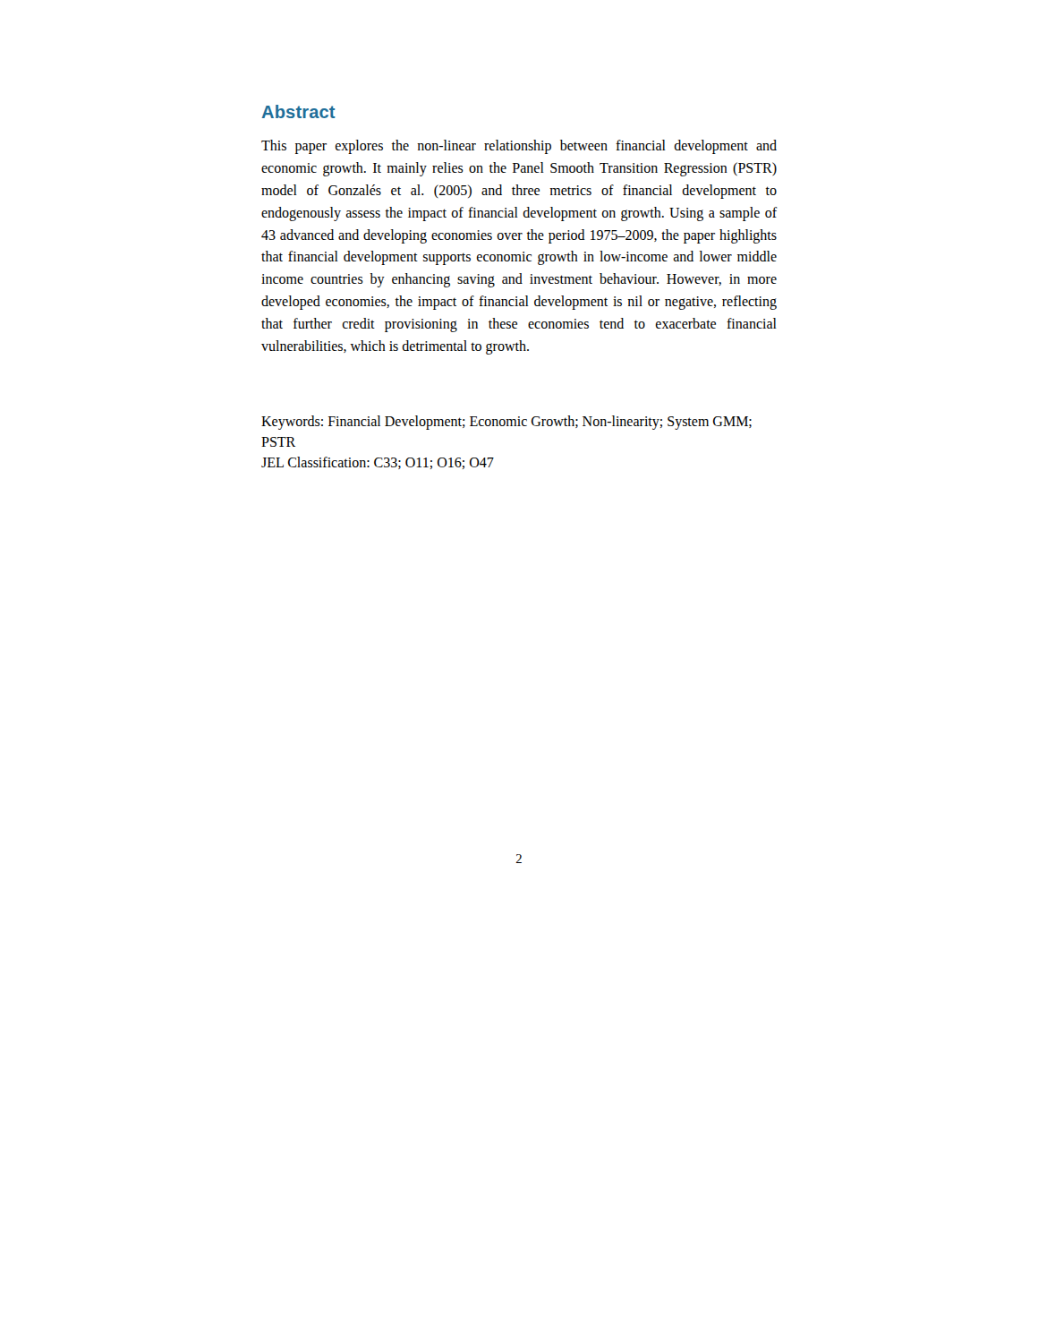Abstract
This paper explores the non-linear relationship between financial development and economic growth. It mainly relies on the Panel Smooth Transition Regression (PSTR) model of Gonzalés et al. (2005) and three metrics of financial development to endogenously assess the impact of financial development on growth. Using a sample of 43 advanced and developing economies over the period 1975–2009, the paper highlights that financial development supports economic growth in low-income and lower middle income countries by enhancing saving and investment behaviour. However, in more developed economies, the impact of financial development is nil or negative, reflecting that further credit provisioning in these economies tend to exacerbate financial vulnerabilities, which is detrimental to growth.
Keywords: Financial Development; Economic Growth; Non-linearity; System GMM; PSTR
JEL Classification: C33; O11; O16; O47
2